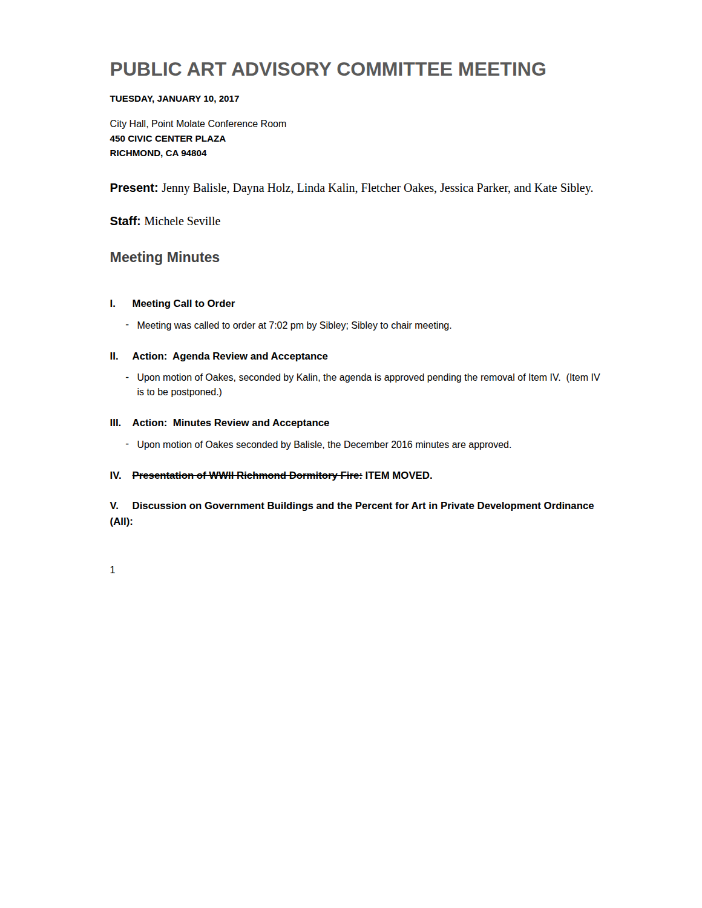PUBLIC ART ADVISORY COMMITTEE MEETING
TUESDAY, JANUARY 10, 2017
City Hall, Point Molate Conference Room
450 CIVIC CENTER PLAZA
RICHMOND, CA 94804
Present: Jenny Balisle, Dayna Holz, Linda Kalin, Fletcher Oakes, Jessica Parker, and Kate Sibley.
Staff: Michele Seville
Meeting Minutes
I. Meeting Call to Order
Meeting was called to order at 7:02 pm by Sibley; Sibley to chair meeting.
II. Action: Agenda Review and Acceptance
Upon motion of Oakes, seconded by Kalin, the agenda is approved pending the removal of Item IV. (Item IV is to be postponed.)
III. Action: Minutes Review and Acceptance
Upon motion of Oakes seconded by Balisle, the December 2016 minutes are approved.
IV. Presentation of WWII Richmond Dormitory Fire: ITEM MOVED.
V. Discussion on Government Buildings and the Percent for Art in Private Development Ordinance (All):
1